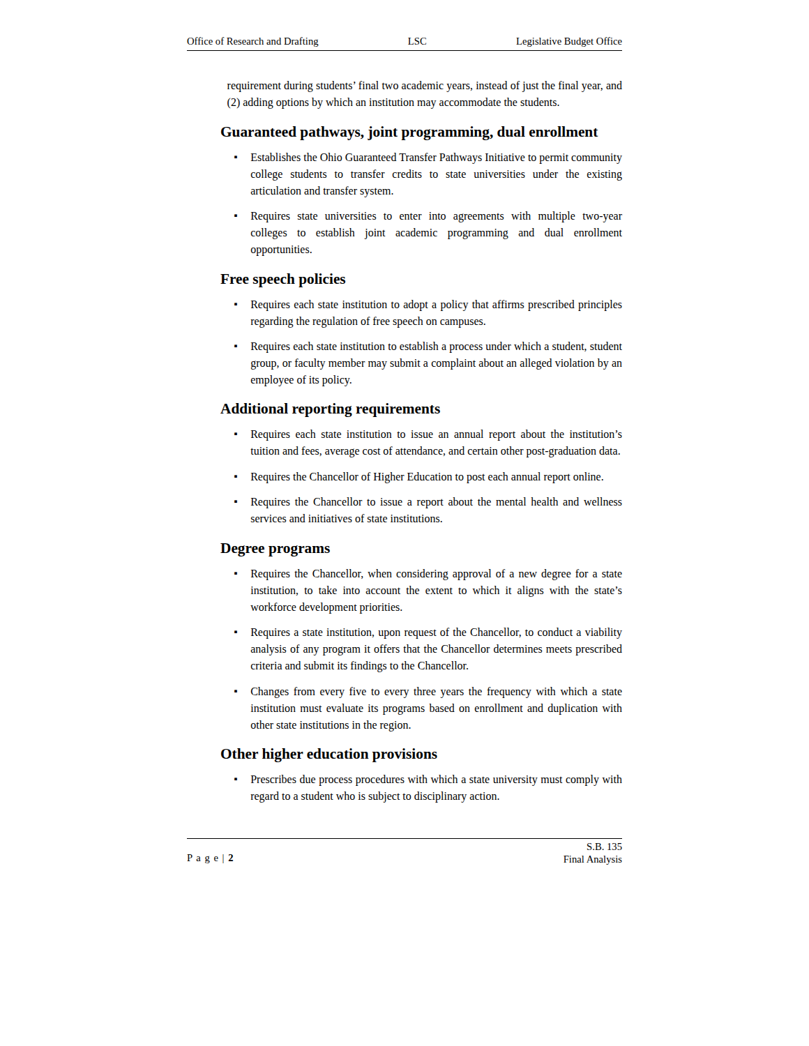Office of Research and Drafting
LSC
Legislative Budget Office
requirement during students’ final two academic years, instead of just the final year, and (2) adding options by which an institution may accommodate the students.
Guaranteed pathways, joint programming, dual enrollment
Establishes the Ohio Guaranteed Transfer Pathways Initiative to permit community college students to transfer credits to state universities under the existing articulation and transfer system.
Requires state universities to enter into agreements with multiple two-year colleges to establish joint academic programming and dual enrollment opportunities.
Free speech policies
Requires each state institution to adopt a policy that affirms prescribed principles regarding the regulation of free speech on campuses.
Requires each state institution to establish a process under which a student, student group, or faculty member may submit a complaint about an alleged violation by an employee of its policy.
Additional reporting requirements
Requires each state institution to issue an annual report about the institution’s tuition and fees, average cost of attendance, and certain other post-graduation data.
Requires the Chancellor of Higher Education to post each annual report online.
Requires the Chancellor to issue a report about the mental health and wellness services and initiatives of state institutions.
Degree programs
Requires the Chancellor, when considering approval of a new degree for a state institution, to take into account the extent to which it aligns with the state’s workforce development priorities.
Requires a state institution, upon request of the Chancellor, to conduct a viability analysis of any program it offers that the Chancellor determines meets prescribed criteria and submit its findings to the Chancellor.
Changes from every five to every three years the frequency with which a state institution must evaluate its programs based on enrollment and duplication with other state institutions in the region.
Other higher education provisions
Prescribes due process procedures with which a state university must comply with regard to a student who is subject to disciplinary action.
P a g e | 2
S.B. 135
Final Analysis